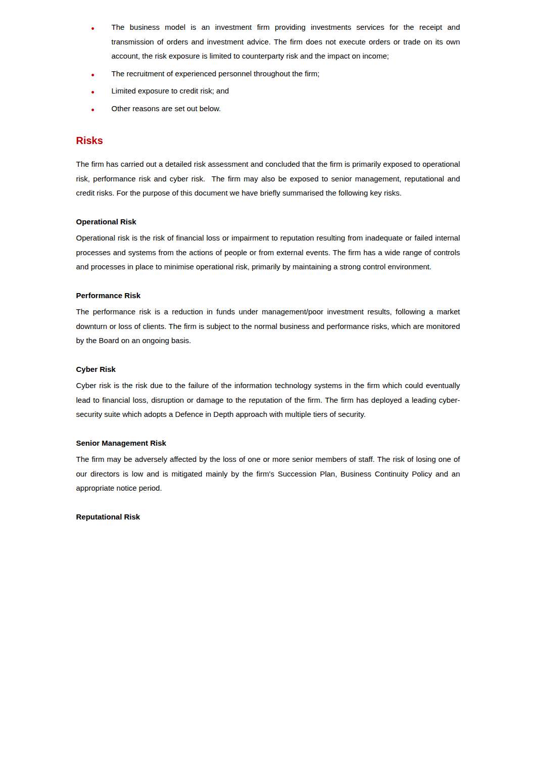The business model is an investment firm providing investments services for the receipt and transmission of orders and investment advice. The firm does not execute orders or trade on its own account, the risk exposure is limited to counterparty risk and the impact on income;
The recruitment of experienced personnel throughout the firm;
Limited exposure to credit risk; and
Other reasons are set out below.
Risks
The firm has carried out a detailed risk assessment and concluded that the firm is primarily exposed to operational risk, performance risk and cyber risk. The firm may also be exposed to senior management, reputational and credit risks. For the purpose of this document we have briefly summarised the following key risks.
Operational Risk
Operational risk is the risk of financial loss or impairment to reputation resulting from inadequate or failed internal processes and systems from the actions of people or from external events. The firm has a wide range of controls and processes in place to minimise operational risk, primarily by maintaining a strong control environment.
Performance Risk
The performance risk is a reduction in funds under management/poor investment results, following a market downturn or loss of clients. The firm is subject to the normal business and performance risks, which are monitored by the Board on an ongoing basis.
Cyber Risk
Cyber risk is the risk due to the failure of the information technology systems in the firm which could eventually lead to financial loss, disruption or damage to the reputation of the firm. The firm has deployed a leading cyber-security suite which adopts a Defence in Depth approach with multiple tiers of security.
Senior Management Risk
The firm may be adversely affected by the loss of one or more senior members of staff. The risk of losing one of our directors is low and is mitigated mainly by the firm's Succession Plan, Business Continuity Policy and an appropriate notice period.
Reputational Risk